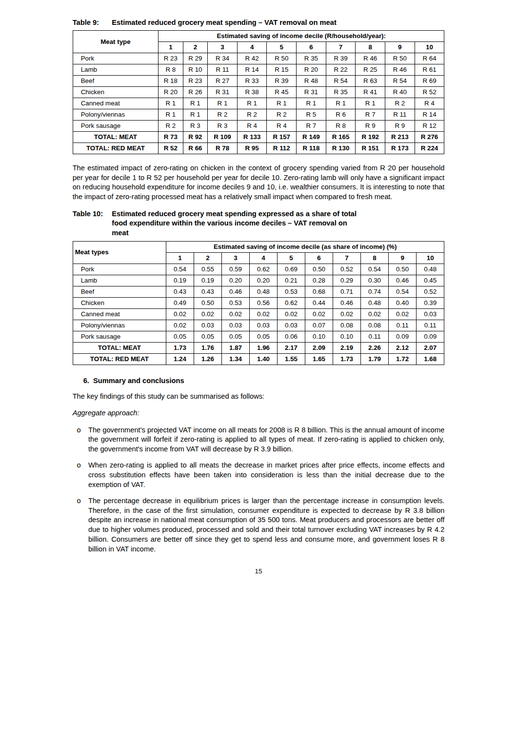Table 9: Estimated reduced grocery meat spending – VAT removal on meat
| Meat type | Estimated saving of income decile (R/household/year): |
| --- | --- |
| 1 | 2 | 3 | 4 | 5 | 6 | 7 | 8 | 9 | 10 |
| Pork | R 23 | R 29 | R 34 | R 42 | R 50 | R 35 | R 39 | R 46 | R 50 | R 64 |
| Lamb | R 8 | R 10 | R 11 | R 14 | R 15 | R 20 | R 22 | R 25 | R 46 | R 61 |
| Beef | R 18 | R 23 | R 27 | R 33 | R 39 | R 48 | R 54 | R 63 | R 54 | R 69 |
| Chicken | R 20 | R 26 | R 31 | R 38 | R 45 | R 31 | R 35 | R 41 | R 40 | R 52 |
| Canned meat | R 1 | R 1 | R 1 | R 1 | R 1 | R 1 | R 1 | R 1 | R 2 | R 4 |
| Polony/viennas | R 1 | R 1 | R 2 | R 2 | R 2 | R 5 | R 6 | R 7 | R 11 | R 14 |
| Pork sausage | R 2 | R 3 | R 3 | R 4 | R 4 | R 7 | R 8 | R 9 | R 9 | R 12 |
| TOTAL: MEAT | R 73 | R 92 | R 109 | R 133 | R 157 | R 149 | R 165 | R 192 | R 213 | R 276 |
| TOTAL: RED MEAT | R 52 | R 66 | R 78 | R 95 | R 112 | R 118 | R 130 | R 151 | R 173 | R 224 |
The estimated impact of zero-rating on chicken in the context of grocery spending varied from R 20 per household per year for decile 1 to R 52 per household per year for decile 10. Zero-rating lamb will only have a significant impact on reducing household expenditure for income deciles 9 and 10, i.e. wealthier consumers. It is interesting to note that the impact of zero-rating processed meat has a relatively small impact when compared to fresh meat.
Table 10: Estimated reduced grocery meat spending expressed as a share of total food expenditure within the various income deciles – VAT removal on meat
| Meat types | Estimated saving of income decile (as share of income) (%) |
| --- | --- |
| 1 | 2 | 3 | 4 | 5 | 6 | 7 | 8 | 9 | 10 |
| Pork | 0.54 | 0.55 | 0.59 | 0.62 | 0.69 | 0.50 | 0.52 | 0.54 | 0.50 | 0.48 |
| Lamb | 0.19 | 0.19 | 0.20 | 0.20 | 0.21 | 0.28 | 0.29 | 0.30 | 0.46 | 0.45 |
| Beef | 0.43 | 0.43 | 0.46 | 0.48 | 0.53 | 0.68 | 0.71 | 0.74 | 0.54 | 0.52 |
| Chicken | 0.49 | 0.50 | 0.53 | 0.56 | 0.62 | 0.44 | 0.46 | 0.48 | 0.40 | 0.39 |
| Canned meat | 0.02 | 0.02 | 0.02 | 0.02 | 0.02 | 0.02 | 0.02 | 0.02 | 0.02 | 0.03 |
| Polony/viennas | 0.02 | 0.03 | 0.03 | 0.03 | 0.03 | 0.07 | 0.08 | 0.08 | 0.11 | 0.11 |
| Pork sausage | 0.05 | 0.05 | 0.05 | 0.05 | 0.06 | 0.10 | 0.10 | 0.11 | 0.09 | 0.09 |
| TOTAL: MEAT | 1.73 | 1.76 | 1.87 | 1.96 | 2.17 | 2.09 | 2.19 | 2.26 | 2.12 | 2.07 |
| TOTAL: RED MEAT | 1.24 | 1.26 | 1.34 | 1.40 | 1.55 | 1.65 | 1.73 | 1.79 | 1.72 | 1.68 |
6. Summary and conclusions
The key findings of this study can be summarised as follows:
Aggregate approach:
The government's projected VAT income on all meats for 2008 is R 8 billion. This is the annual amount of income the government will forfeit if zero-rating is applied to all types of meat. If zero-rating is applied to chicken only, the government's income from VAT will decrease by R 3.9 billion.
When zero-rating is applied to all meats the decrease in market prices after price effects, income effects and cross substitution effects have been taken into consideration is less than the initial decrease due to the exemption of VAT.
The percentage decrease in equilibrium prices is larger than the percentage increase in consumption levels. Therefore, in the case of the first simulation, consumer expenditure is expected to decrease by R 3.8 billion despite an increase in national meat consumption of 35 500 tons. Meat producers and processors are better off due to higher volumes produced, processed and sold and their total turnover excluding VAT increases by R 4.2 billion. Consumers are better off since they get to spend less and consume more, and government loses R 8 billion in VAT income.
15